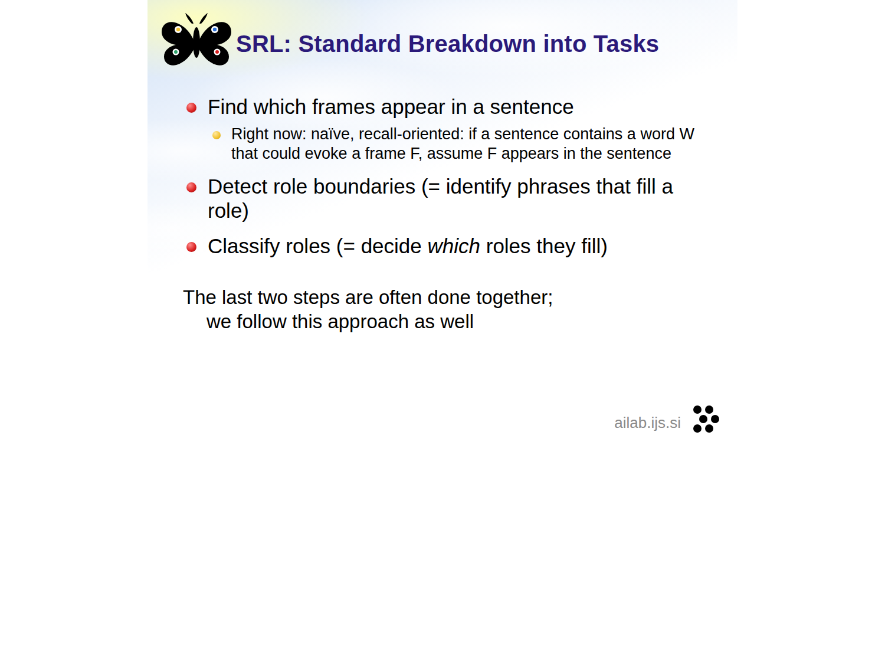SRL: Standard Breakdown into Tasks
Find which frames appear in a sentence
Right now: naïve, recall-oriented: if a sentence contains a word W that could evoke a frame F, assume F appears in the sentence
Detect role boundaries (= identify phrases that fill a role)
Classify roles (= decide which roles they fill)
The last two steps are often done together; we follow this approach as well
ailab.ijs.si